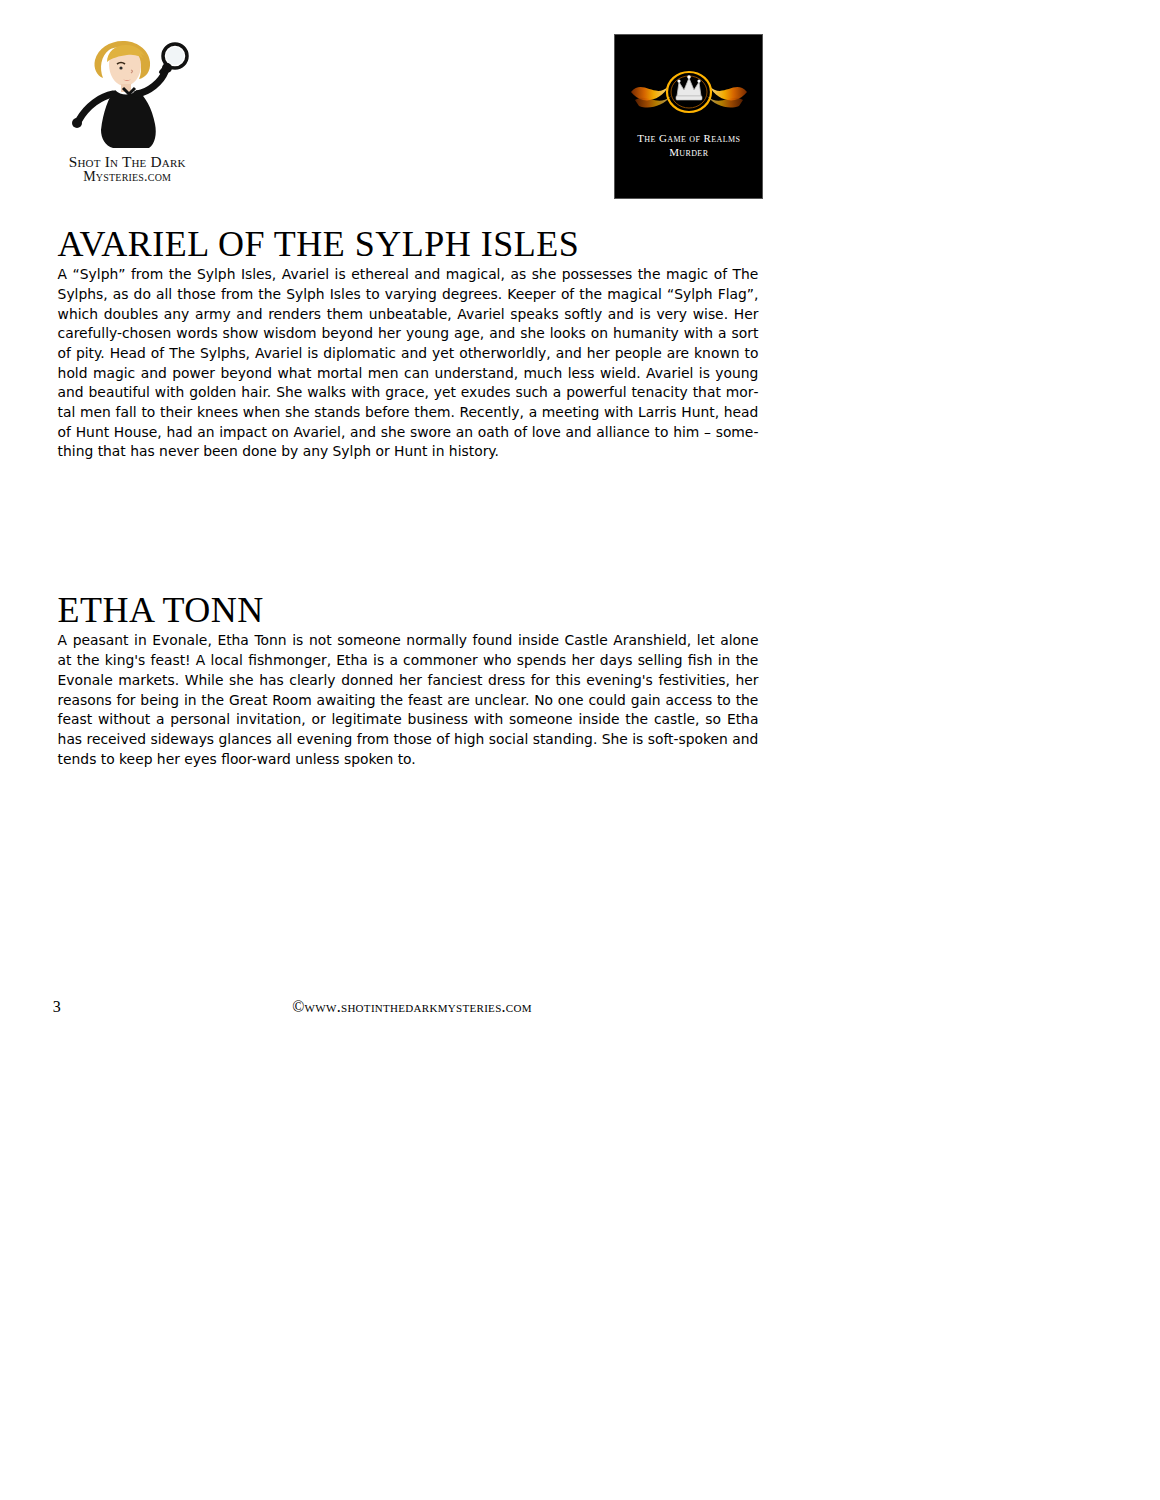Shot In The Dark Mysteries.com
The Game of Realms
Murder
Avariel of the Sylph Isles
A “Sylph” from the Sylph Isles, Avariel is ethereal and magical, as she possesses the magic of The Sylphs, as do all those from the Sylph Isles to varying degrees. Keeper of the magical “Sylph Flag”, which doubles any army and renders them unbeatable, Avariel speaks softly and is very wise. Her carefully-chosen words show wisdom beyond her young age, and she looks on humanity with a sort of pity. Head of The Sylphs, Avariel is diplomatic and yet otherworldly, and her people are known to hold magic and power beyond what mortal men can understand, much less wield. Avariel is young and beautiful with golden hair. She walks with grace, yet exudes such a powerful tenacity that mortal men fall to their knees when she stands before them. Recently, a meeting with Larris Hunt, head of Hunt House, had an impact on Avariel, and she swore an oath of love and alliance to him – something that has never been done by any Sylph or Hunt in history.
Etha Tonn
A peasant in Evonale, Etha Tonn is not someone normally found inside Castle Aranshield, let alone at the king's feast! A local fishmonger, Etha is a commoner who spends her days selling fish in the Evonale markets. While she has clearly donned her fanciest dress for this evening's festivities, her reasons for being in the Great Room awaiting the feast are unclear. No one could gain access to the feast without a personal invitation, or legitimate business with someone inside the castle, so Etha has received sideways glances all evening from those of high social standing. She is soft-spoken and tends to keep her eyes floor-ward unless spoken to.
3
©www.shotinthedarkmysteries.com